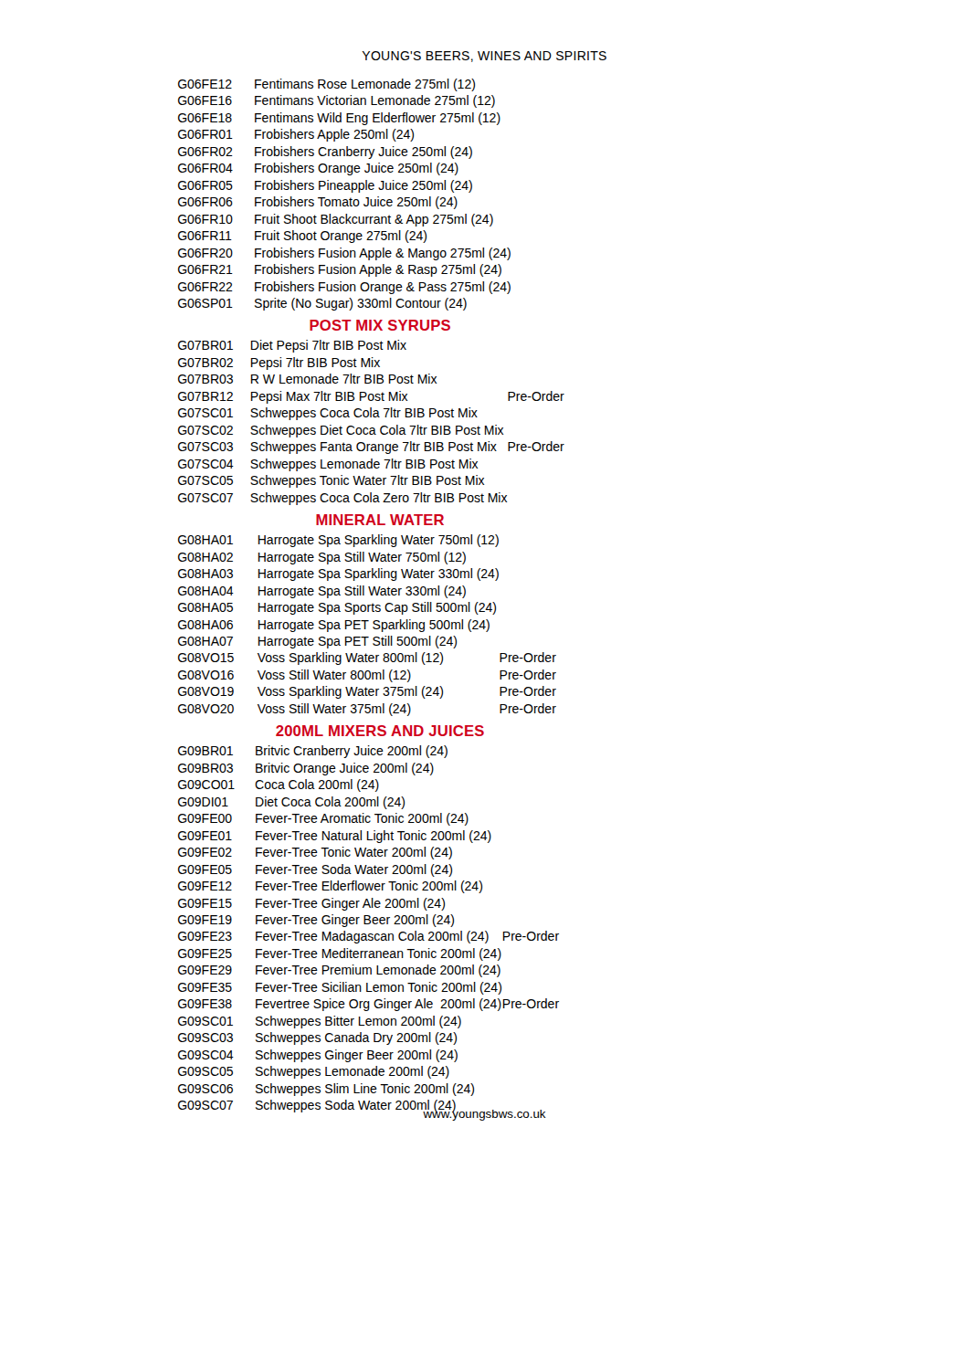YOUNG'S BEERS, WINES AND SPIRITS
| G06FE12 | Fentimans Rose Lemonade 275ml (12) | |
| G06FE16 | Fentimans Victorian Lemonade 275ml (12) | |
| G06FE18 | Fentimans Wild Eng Elderflower 275ml (12) | |
| G06FR01 | Frobishers Apple 250ml (24) | |
| G06FR02 | Frobishers Cranberry Juice 250ml (24) | |
| G06FR04 | Frobishers Orange Juice 250ml (24) | |
| G06FR05 | Frobishers Pineapple Juice 250ml (24) | |
| G06FR06 | Frobishers Tomato Juice 250ml (24) | |
| G06FR10 | Fruit Shoot Blackcurrant & App 275ml (24) | |
| G06FR11 | Fruit Shoot Orange 275ml (24) | |
| G06FR20 | Frobishers Fusion Apple & Mango 275ml (24) | |
| G06FR21 | Frobishers Fusion Apple & Rasp 275ml (24) | |
| G06FR22 | Frobishers Fusion Orange & Pass 275ml (24) | |
| G06SP01 | Sprite (No Sugar) 330ml Contour (24) | |
Post Mix Syrups
| G07BR01 | Diet Pepsi 7ltr BIB Post Mix | |
| G07BR02 | Pepsi 7ltr BIB Post Mix | |
| G07BR03 | R W Lemonade 7ltr BIB Post Mix | |
| G07BR12 | Pepsi Max 7ltr BIB Post Mix | Pre-Order |
| G07SC01 | Schweppes Coca Cola 7ltr BIB Post Mix | |
| G07SC02 | Schweppes Diet Coca Cola 7ltr BIB Post Mix | |
| G07SC03 | Schweppes Fanta Orange 7ltr BIB Post Mix | Pre-Order |
| G07SC04 | Schweppes Lemonade 7ltr BIB Post Mix | |
| G07SC05 | Schweppes Tonic Water 7ltr BIB Post Mix | |
| G07SC07 | Schweppes Coca Cola Zero 7ltr BIB Post Mix | |
Mineral Water
| G08HA01 | Harrogate Spa Sparkling Water 750ml (12) | |
| G08HA02 | Harrogate Spa Still Water 750ml (12) | |
| G08HA03 | Harrogate Spa Sparkling Water 330ml (24) | |
| G08HA04 | Harrogate Spa Still Water 330ml (24) | |
| G08HA05 | Harrogate Spa Sports Cap Still 500ml (24) | |
| G08HA06 | Harrogate Spa PET Sparkling 500ml (24) | |
| G08HA07 | Harrogate Spa PET Still 500ml (24) | |
| G08VO15 | Voss Sparkling Water 800ml (12) | Pre-Order |
| G08VO16 | Voss Still Water 800ml (12) | Pre-Order |
| G08VO19 | Voss Sparkling Water 375ml (24) | Pre-Order |
| G08VO20 | Voss Still Water 375ml (24) | Pre-Order |
200ml Mixers and Juices
| G09BR01 | Britvic Cranberry Juice 200ml (24) | |
| G09BR03 | Britvic Orange Juice 200ml (24) | |
| G09CO01 | Coca Cola 200ml (24) | |
| G09DI01 | Diet Coca Cola 200ml (24) | |
| G09FE00 | Fever-Tree Aromatic Tonic 200ml (24) | |
| G09FE01 | Fever-Tree Natural Light Tonic 200ml (24) | |
| G09FE02 | Fever-Tree Tonic Water 200ml (24) | |
| G09FE05 | Fever-Tree Soda Water 200ml (24) | |
| G09FE12 | Fever-Tree Elderflower Tonic 200ml (24) | |
| G09FE15 | Fever-Tree Ginger Ale 200ml (24) | |
| G09FE19 | Fever-Tree Ginger Beer 200ml (24) | |
| G09FE23 | Fever-Tree Madagascan Cola 200ml (24) | Pre-Order |
| G09FE25 | Fever-Tree Mediterranean Tonic 200ml (24) | |
| G09FE29 | Fever-Tree Premium Lemonade 200ml (24) | |
| G09FE35 | Fever-Tree Sicilian Lemon Tonic 200ml (24) | |
| G09FE38 | Fevertree Spice Org Ginger Ale 200ml (24) | Pre-Order |
| G09SC01 | Schweppes Bitter Lemon 200ml (24) | |
| G09SC03 | Schweppes Canada Dry 200ml (24) | |
| G09SC04 | Schweppes Ginger Beer 200ml (24) | |
| G09SC05 | Schweppes Lemonade 200ml (24) | |
| G09SC06 | Schweppes Slim Line Tonic 200ml (24) | |
| G09SC07 | Schweppes Soda Water 200ml (24) | |
www.youngsbws.co.uk